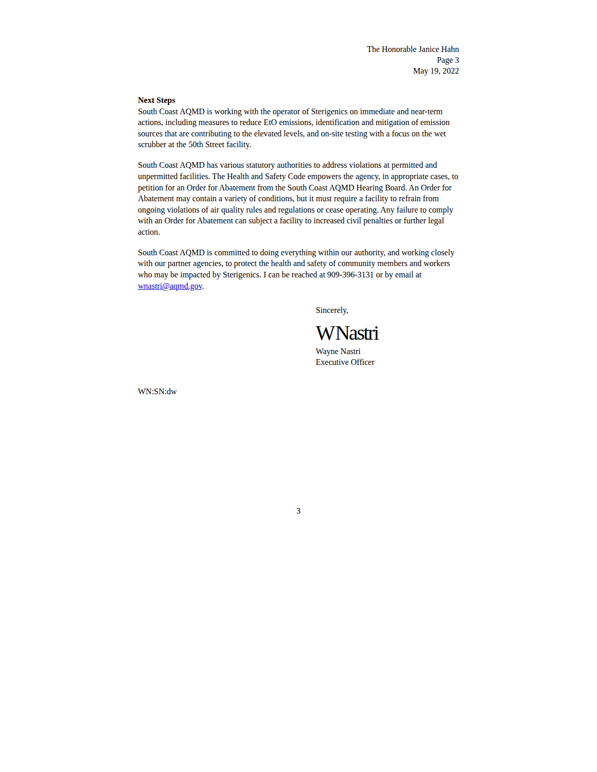The Honorable Janice Hahn
Page 3
May 19, 2022
Next Steps
South Coast AQMD is working with the operator of Sterigenics on immediate and near-term actions, including measures to reduce EtO emissions, identification and mitigation of emission sources that are contributing to the elevated levels, and on-site testing with a focus on the wet scrubber at the 50th Street facility.
South Coast AQMD has various statutory authorities to address violations at permitted and unpermitted facilities. The Health and Safety Code empowers the agency, in appropriate cases, to petition for an Order for Abatement from the South Coast AQMD Hearing Board. An Order for Abatement may contain a variety of conditions, but it must require a facility to refrain from ongoing violations of air quality rules and regulations or cease operating. Any failure to comply with an Order for Abatement can subject a facility to increased civil penalties or further legal action.
South Coast AQMD is committed to doing everything within our authority, and working closely with our partner agencies, to protect the health and safety of community members and workers who may be impacted by Sterigenics. I can be reached at 909-396-3131 or by email at wnastri@aqmd.gov.
Sincerely,
WNastri
Wayne Nastri
Executive Officer
WN:SN:dw
3